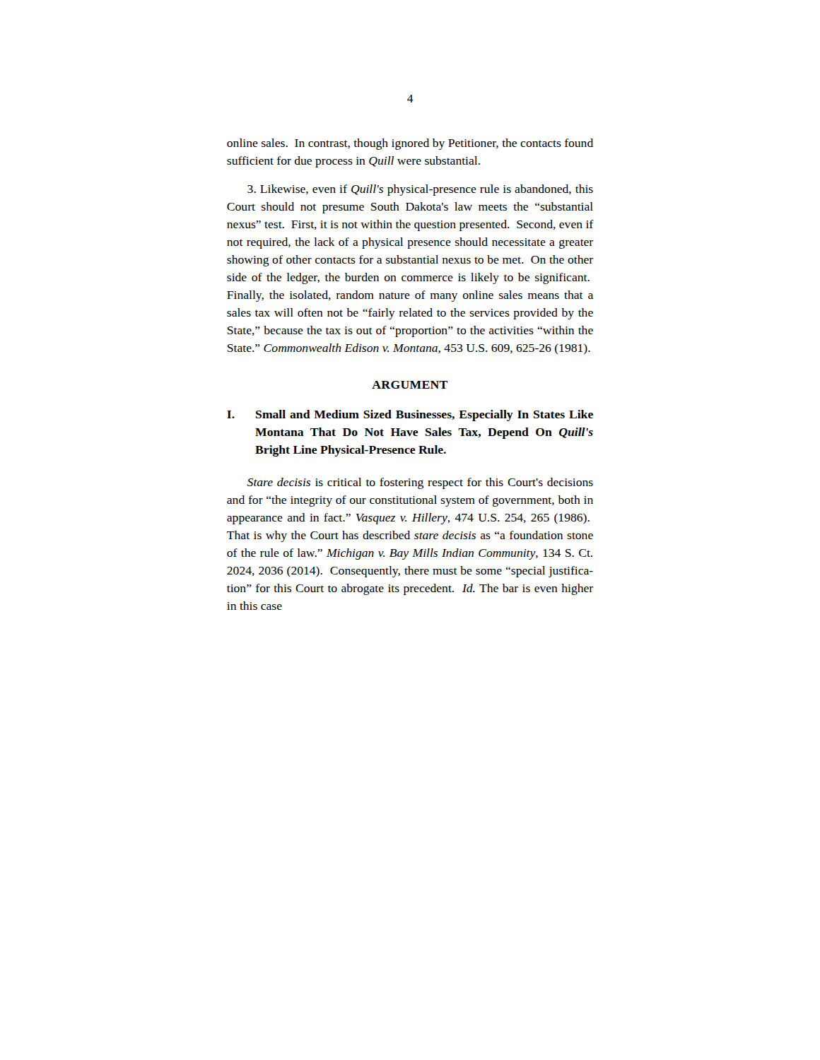4
online sales. In contrast, though ignored by Petitioner, the contacts found sufficient for due process in Quill were substantial.
3. Likewise, even if Quill's physical-presence rule is abandoned, this Court should not presume South Dakota's law meets the “substantial nexus” test. First, it is not within the question presented. Second, even if not required, the lack of a physical presence should necessitate a greater showing of other contacts for a substantial nexus to be met. On the other side of the ledger, the burden on commerce is likely to be significant. Finally, the isolated, random nature of many online sales means that a sales tax will often not be “fairly related to the services provided by the State,” because the tax is out of “proportion” to the activities “within the State.” Commonwealth Edison v. Montana, 453 U.S. 609, 625-26 (1981).
ARGUMENT
I.
Small and Medium Sized Businesses, Especially In States Like Montana That Do Not Have Sales Tax, Depend On Quill's Bright Line Physical-Presence Rule.
Stare decisis is critical to fostering respect for this Court's decisions and for “the integrity of our constitutional system of government, both in appearance and in fact.” Vasquez v. Hillery, 474 U.S. 254, 265 (1986). That is why the Court has described stare decisis as “a foundation stone of the rule of law.” Michigan v. Bay Mills Indian Community, 134 S. Ct. 2024, 2036 (2014). Consequently, there must be some “special justification” for this Court to abrogate its precedent. Id. The bar is even higher in this case